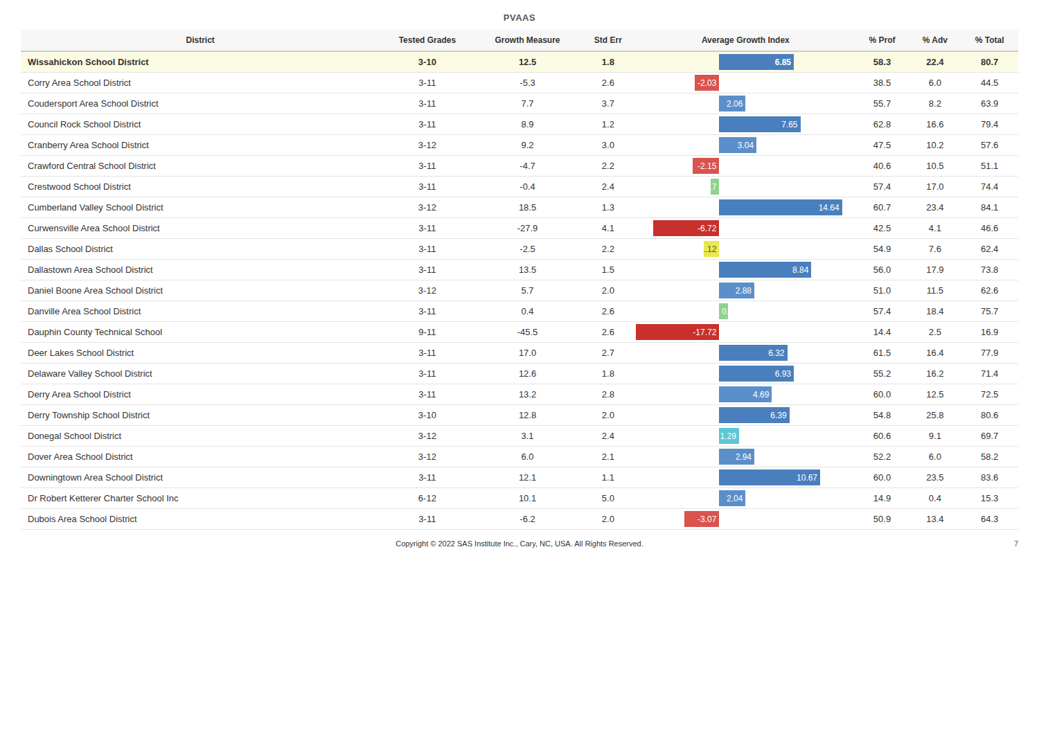PVAAS
| District | Tested Grades | Growth Measure | Std Err | Average Growth Index | % Prof | % Adv | % Total |
| --- | --- | --- | --- | --- | --- | --- | --- |
| Wissahickon School District | 3-10 | 12.5 | 1.8 | 6.85 | 58.3 | 22.4 | 80.7 |
| Corry Area School District | 3-11 | -5.3 | 2.6 | -2.03 | 38.5 | 6.0 | 44.5 |
| Coudersport Area School District | 3-11 | 7.7 | 3.7 | 2.06 | 55.7 | 8.2 | 63.9 |
| Council Rock School District | 3-11 | 8.9 | 1.2 | 7.65 | 62.8 | 16.6 | 79.4 |
| Cranberry Area School District | 3-12 | 9.2 | 3.0 | 3.04 | 47.5 | 10.2 | 57.6 |
| Crawford Central School District | 3-11 | -4.7 | 2.2 | -2.15 | 40.6 | 10.5 | 51.1 |
| Crestwood School District | 3-11 | -0.4 | 2.4 | -0.17 | 57.4 | 17.0 | 74.4 |
| Cumberland Valley School District | 3-12 | 18.5 | 1.3 | 14.64 | 60.7 | 23.4 | 84.1 |
| Curwensville Area School District | 3-11 | -27.9 | 4.1 | -6.72 | 42.5 | 4.1 | 46.6 |
| Dallas School District | 3-11 | -2.5 | 2.2 | -1.12 | 54.9 | 7.6 | 62.4 |
| Dallastown Area School District | 3-11 | 13.5 | 1.5 | 8.84 | 56.0 | 17.9 | 73.8 |
| Daniel Boone Area School District | 3-12 | 5.7 | 2.0 | 2.88 | 51.0 | 11.5 | 62.6 |
| Danville Area School District | 3-11 | 0.4 | 2.6 | 0.15 | 57.4 | 18.4 | 75.7 |
| Dauphin County Technical School | 9-11 | -45.5 | 2.6 | -17.72 | 14.4 | 2.5 | 16.9 |
| Deer Lakes School District | 3-11 | 17.0 | 2.7 | 6.32 | 61.5 | 16.4 | 77.9 |
| Delaware Valley School District | 3-11 | 12.6 | 1.8 | 6.93 | 55.2 | 16.2 | 71.4 |
| Derry Area School District | 3-11 | 13.2 | 2.8 | 4.69 | 60.0 | 12.5 | 72.5 |
| Derry Township School District | 3-10 | 12.8 | 2.0 | 6.39 | 54.8 | 25.8 | 80.6 |
| Donegal School District | 3-12 | 3.1 | 2.4 | 1.29 | 60.6 | 9.1 | 69.7 |
| Dover Area School District | 3-12 | 6.0 | 2.1 | 2.94 | 52.2 | 6.0 | 58.2 |
| Downingtown Area School District | 3-11 | 12.1 | 1.1 | 10.67 | 60.0 | 23.5 | 83.6 |
| Dr Robert Ketterer Charter School Inc | 6-12 | 10.1 | 5.0 | 2.04 | 14.9 | 0.4 | 15.3 |
| Dubois Area School District | 3-11 | -6.2 | 2.0 | -3.07 | 50.9 | 13.4 | 64.3 |
Copyright © 2022 SAS Institute Inc., Cary, NC, USA. All Rights Reserved. 7